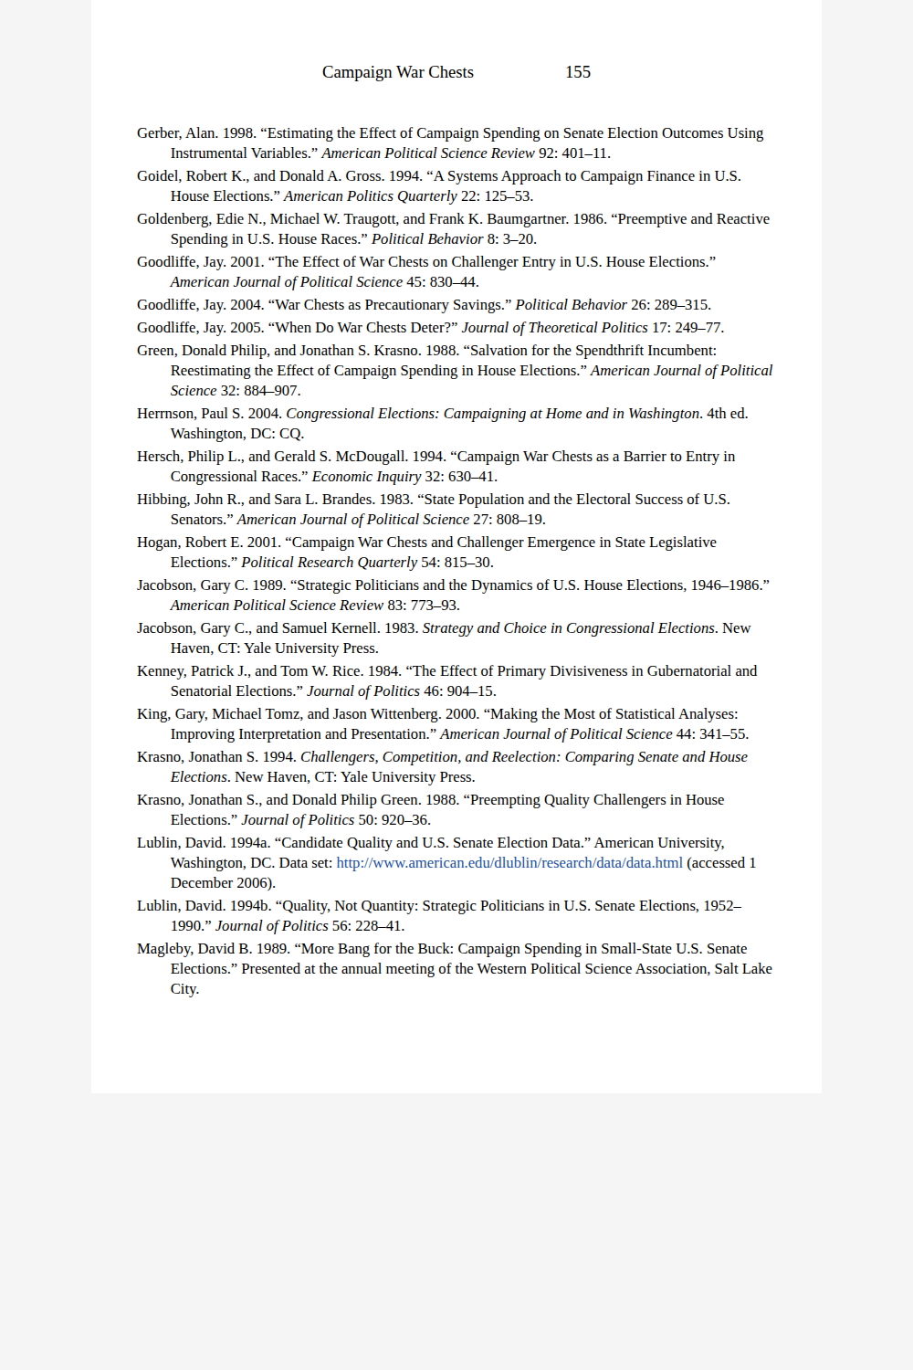Campaign War Chests 155
Gerber, Alan. 1998. “Estimating the Effect of Campaign Spending on Senate Election Outcomes Using Instrumental Variables.” American Political Science Review 92: 401–11.
Goidel, Robert K., and Donald A. Gross. 1994. “A Systems Approach to Campaign Finance in U.S. House Elections.” American Politics Quarterly 22: 125–53.
Goldenberg, Edie N., Michael W. Traugott, and Frank K. Baumgartner. 1986. “Preemptive and Reactive Spending in U.S. House Races.” Political Behavior 8: 3–20.
Goodliffe, Jay. 2001. “The Effect of War Chests on Challenger Entry in U.S. House Elections.” American Journal of Political Science 45: 830–44.
Goodliffe, Jay. 2004. “War Chests as Precautionary Savings.” Political Behavior 26: 289–315.
Goodliffe, Jay. 2005. “When Do War Chests Deter?” Journal of Theoretical Politics 17: 249–77.
Green, Donald Philip, and Jonathan S. Krasno. 1988. “Salvation for the Spendthrift Incumbent: Reestimating the Effect of Campaign Spending in House Elections.” American Journal of Political Science 32: 884–907.
Herrnson, Paul S. 2004. Congressional Elections: Campaigning at Home and in Washington. 4th ed. Washington, DC: CQ.
Hersch, Philip L., and Gerald S. McDougall. 1994. “Campaign War Chests as a Barrier to Entry in Congressional Races.” Economic Inquiry 32: 630–41.
Hibbing, John R., and Sara L. Brandes. 1983. “State Population and the Electoral Success of U.S. Senators.” American Journal of Political Science 27: 808–19.
Hogan, Robert E. 2001. “Campaign War Chests and Challenger Emergence in State Legislative Elections.” Political Research Quarterly 54: 815–30.
Jacobson, Gary C. 1989. “Strategic Politicians and the Dynamics of U.S. House Elections, 1946–1986.” American Political Science Review 83: 773–93.
Jacobson, Gary C., and Samuel Kernell. 1983. Strategy and Choice in Congressional Elections. New Haven, CT: Yale University Press.
Kenney, Patrick J., and Tom W. Rice. 1984. “The Effect of Primary Divisiveness in Gubernatorial and Senatorial Elections.” Journal of Politics 46: 904–15.
King, Gary, Michael Tomz, and Jason Wittenberg. 2000. “Making the Most of Statistical Analyses: Improving Interpretation and Presentation.” American Journal of Political Science 44: 341–55.
Krasno, Jonathan S. 1994. Challengers, Competition, and Reelection: Comparing Senate and House Elections. New Haven, CT: Yale University Press.
Krasno, Jonathan S., and Donald Philip Green. 1988. “Preempting Quality Challengers in House Elections.” Journal of Politics 50: 920–36.
Lublin, David. 1994a. “Candidate Quality and U.S. Senate Election Data.” American University, Washington, DC. Data set: http://www.american.edu/dlublin/research/data/data.html (accessed 1 December 2006).
Lublin, David. 1994b. “Quality, Not Quantity: Strategic Politicians in U.S. Senate Elections, 1952–1990.” Journal of Politics 56: 228–41.
Magleby, David B. 1989. “More Bang for the Buck: Campaign Spending in Small-State U.S. Senate Elections.” Presented at the annual meeting of the Western Political Science Association, Salt Lake City.